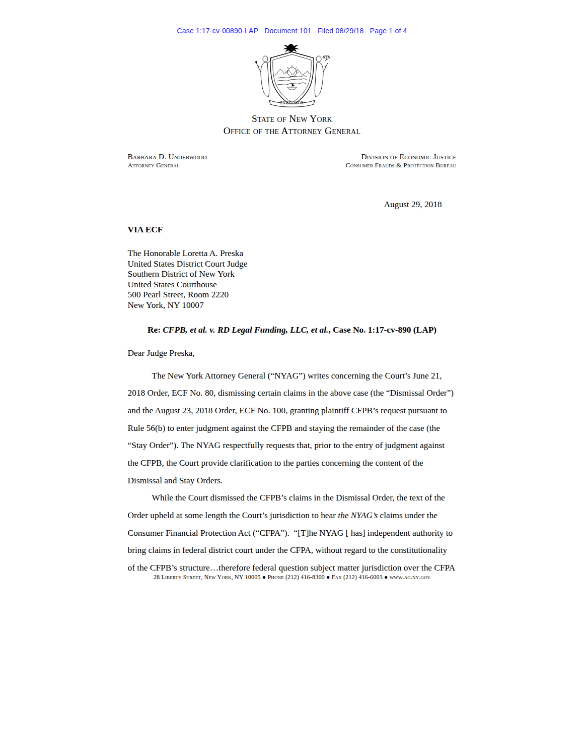Case 1:17-cv-00890-LAP Document 101 Filed 08/29/18 Page 1 of 4
EXCELSIOR
State of New York
Office of the Attorney General
Barbara D. Underwood
Attorney General
Division of Economic Justice
Consumer Frauds & Protection Bureau
August 29, 2018
VIA ECF
The Honorable Loretta A. Preska
United States District Court Judge
Southern District of New York
United States Courthouse
500 Pearl Street, Room 2220
New York, NY 10007
Re: CFPB, et al. v. RD Legal Funding, LLC, et al., Case No. 1:17-cv-890 (LAP)
Dear Judge Preska,
The New York Attorney General (“NYAG”) writes concerning the Court’s June 21, 2018 Order, ECF No. 80, dismissing certain claims in the above case (the “Dismissal Order”) and the August 23, 2018 Order, ECF No. 100, granting plaintiff CFPB’s request pursuant to Rule 56(b) to enter judgment against the CFPB and staying the remainder of the case (the “Stay Order”). The NYAG respectfully requests that, prior to the entry of judgment against the CFPB, the Court provide clarification to the parties concerning the content of the Dismissal and Stay Orders.
While the Court dismissed the CFPB’s claims in the Dismissal Order, the text of the Order upheld at some length the Court’s jurisdiction to hear the NYAG’s claims under the Consumer Financial Protection Act (“CFPA”). “[T]he NYAG [ has] independent authority to bring claims in federal district court under the CFPA, without regard to the constitutionality of the CFPB’s structure…therefore federal question subject matter jurisdiction over the CFPA
28 Liberty Street, New York, NY 10005 ● Phone (212) 416-8300 ● Fax (212) 416-6003 ● www.ag.ny.gov